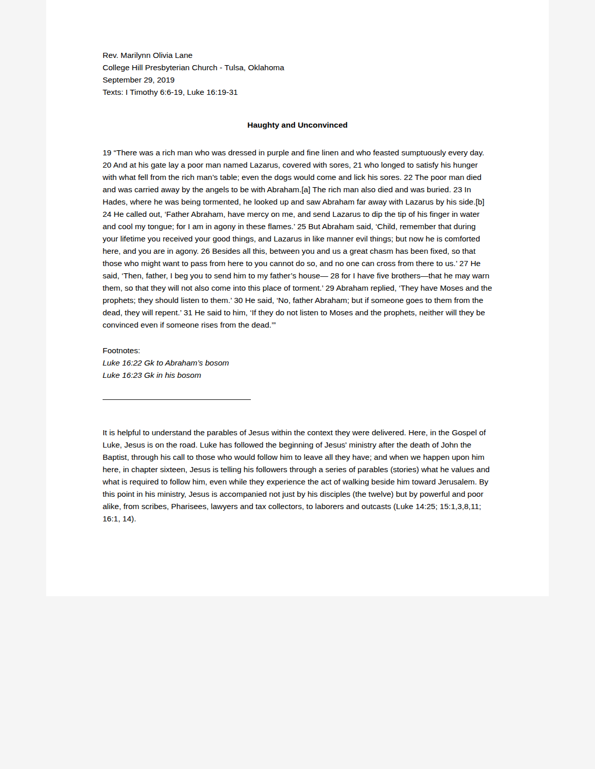Rev. Marilynn Olivia Lane
College Hill Presbyterian Church - Tulsa, Oklahoma
September 29, 2019
Texts: I Timothy 6:6-19, Luke 16:19-31
Haughty and Unconvinced
19 “There was a rich man who was dressed in purple and fine linen and who feasted sumptuously every day. 20 And at his gate lay a poor man named Lazarus, covered with sores, 21 who longed to satisfy his hunger with what fell from the rich man’s table; even the dogs would come and lick his sores. 22 The poor man died and was carried away by the angels to be with Abraham.[a] The rich man also died and was buried. 23 In Hades, where he was being tormented, he looked up and saw Abraham far away with Lazarus by his side.[b] 24 He called out, ‘Father Abraham, have mercy on me, and send Lazarus to dip the tip of his finger in water and cool my tongue; for I am in agony in these flames.’ 25 But Abraham said, ‘Child, remember that during your lifetime you received your good things, and Lazarus in like manner evil things; but now he is comforted here, and you are in agony. 26 Besides all this, between you and us a great chasm has been fixed, so that those who might want to pass from here to you cannot do so, and no one can cross from there to us.’ 27 He said, ‘Then, father, I beg you to send him to my father’s house— 28 for I have five brothers—that he may warn them, so that they will not also come into this place of torment.’ 29 Abraham replied, ‘They have Moses and the prophets; they should listen to them.’ 30 He said, ‘No, father Abraham; but if someone goes to them from the dead, they will repent.’ 31 He said to him, ‘If they do not listen to Moses and the prophets, neither will they be convinced even if someone rises from the dead.’”
Footnotes:
Luke 16:22 Gk to Abraham’s bosom
Luke 16:23 Gk in his bosom
It is helpful to understand the parables of Jesus within the context they were delivered. Here, in the Gospel of Luke, Jesus is on the road. Luke has followed the beginning of Jesus' ministry after the death of John the Baptist, through his call to those who would follow him to leave all they have; and when we happen upon him here, in chapter sixteen, Jesus is telling his followers through a series of parables (stories) what he values and what is required to follow him, even while they experience the act of walking beside him toward Jerusalem. By this point in his ministry, Jesus is accompanied not just by his disciples (the twelve) but by powerful and poor alike, from scribes, Pharisees, lawyers and tax collectors, to laborers and outcasts (Luke 14:25; 15:1,3,8,11; 16:1, 14).